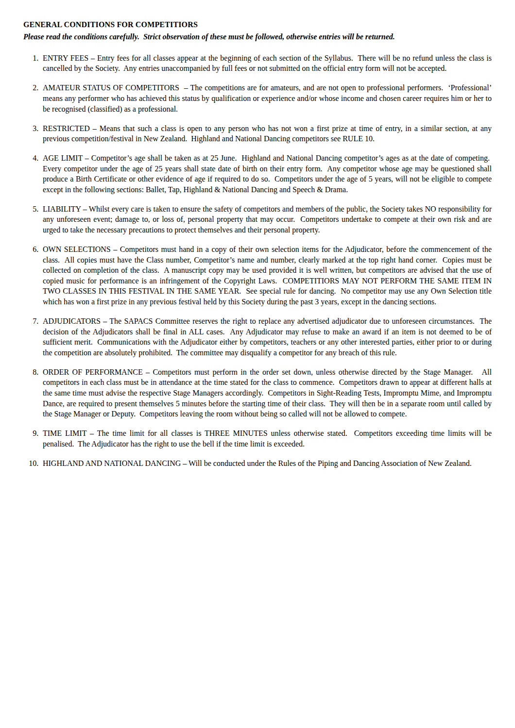GENERAL CONDITIONS FOR COMPETITIORS
Please read the conditions carefully. Strict observation of these must be followed, otherwise entries will be returned.
Entry Fees – Entry fees for all classes appear at the beginning of each section of the Syllabus. There will be no refund unless the class is cancelled by the Society. Any entries unaccompanied by full fees or not submitted on the official entry form will not be accepted.
Amateur Status of Competitors – The competitions are for amateurs, and are not open to professional performers. ‘Professional’ means any performer who has achieved this status by qualification or experience and/or whose income and chosen career requires him or her to be recognised (classified) as a professional.
Restricted – Means that such a class is open to any person who has not won a first prize at time of entry, in a similar section, at any previous competition/festival in New Zealand. Highland and National Dancing competitors see Rule 10.
Age Limit – Competitor’s age shall be taken as at 25 June. Highland and National Dancing competitor’s ages as at the date of competing. Every competitor under the age of 25 years shall state date of birth on their entry form. Any competitor whose age may be questioned shall produce a Birth Certificate or other evidence of age if required to do so. Competitors under the age of 5 years, will not be eligible to compete except in the following sections: Ballet, Tap, Highland & National Dancing and Speech & Drama.
Liability – Whilst every care is taken to ensure the safety of competitors and members of the public, the Society takes No responsibility for any unforeseen event; damage to, or loss of, personal property that may occur. Competitors undertake to compete at their own risk and are urged to take the necessary precautions to protect themselves and their personal property.
Own Selections – Competitors must hand in a copy of their own selection items for the Adjudicator, before the commencement of the class. All copies must have the Class number, Competitor’s name and number, clearly marked at the top right hand corner. Copies must be collected on completion of the class. A manuscript copy may be used provided it is well written, but competitors are advised that the use of copied music for performance is an infringement of the Copyright Laws. Competitiors may not perform the same item in two classes in this festival in the same year. See special rule for dancing. No competitor may use any Own Selection title which has won a first prize in any previous festival held by this Society during the past 3 years, except in the dancing sections.
Adjudicators – The SAPACS Committee reserves the right to replace any advertised adjudicator due to unforeseen circumstances. The decision of the Adjudicators shall be final in All cases. Any Adjudicator may refuse to make an award if an item is not deemed to be of sufficient merit. Communications with the Adjudicator either by competitors, teachers or any other interested parties, either prior to or during the competition are absolutely prohibited. The committee may disqualify a competitor for any breach of this rule.
Order of Performance – Competitors must perform in the order set down, unless otherwise directed by the Stage Manager. All competitors in each class must be in attendance at the time stated for the class to commence. Competitors drawn to appear at different halls at the same time must advise the respective Stage Managers accordingly. Competitors in Sight-Reading Tests, Impromptu Mime, and Impromptu Dance, are required to present themselves 5 minutes before the starting time of their class. They will then be in a separate room until called by the Stage Manager or Deputy. Competitors leaving the room without being so called will not be allowed to compete.
Time Limit – The time limit for all classes is Three Minutes unless otherwise stated. Competitors exceeding time limits will be penalised. The Adjudicator has the right to use the bell if the time limit is exceeded.
Highland and National Dancing – Will be conducted under the Rules of the Piping and Dancing Association of New Zealand.